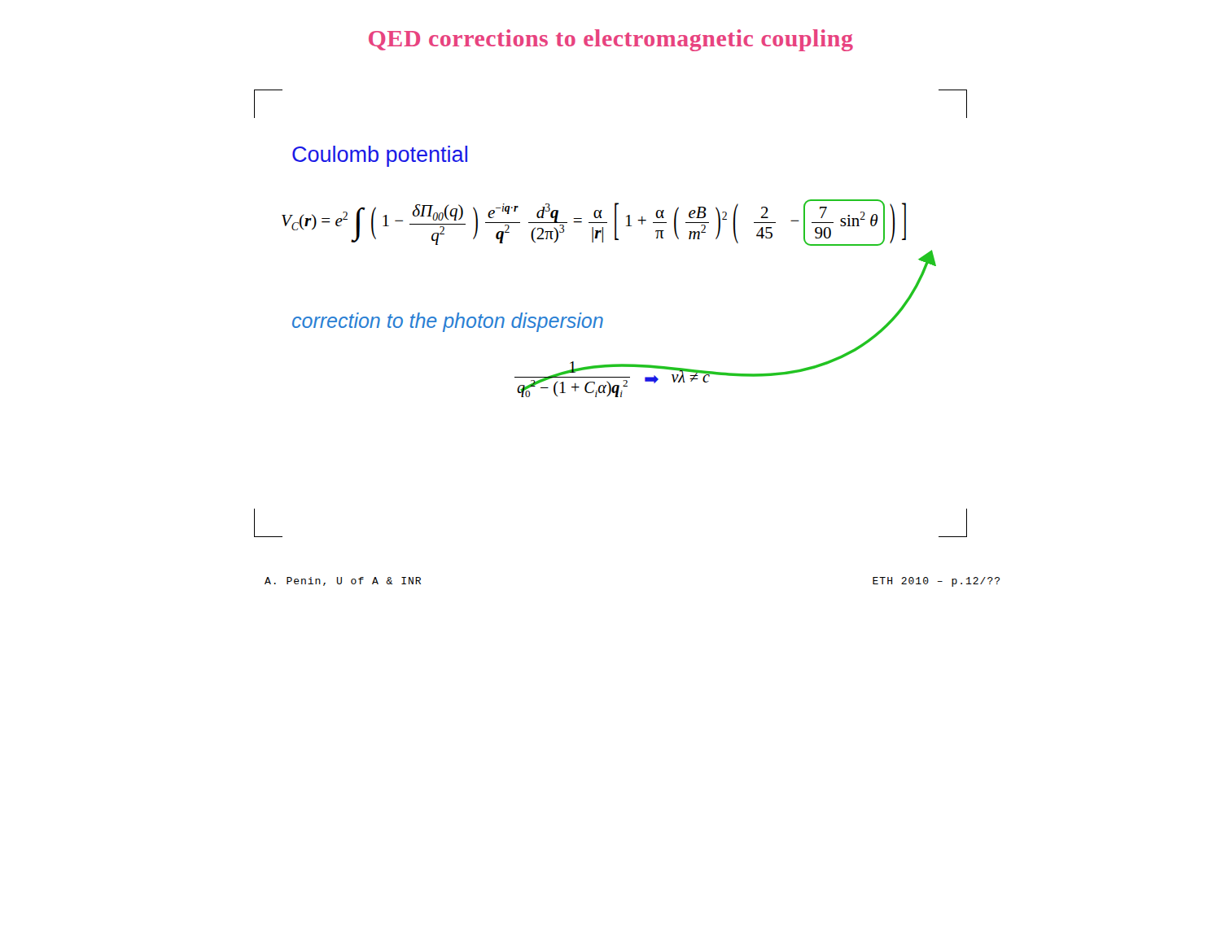QED corrections to electromagnetic coupling
Coulomb potential
VC(r) = e2 ∫ ( 1 − δΠ00(q) q2 ) e−iq·r q2 d3q (2π)3 = α |r| [ 1 + α π ( eB m2 )2 ( 2 45 − 7 90 sin2 θ ) ]
correction to the photon dispersion
1 q02 − (1 + Ciα)qi2 ➡ νλ ≠ c
A. Penin, U of A & INR
ETH 2010 – p.12/??